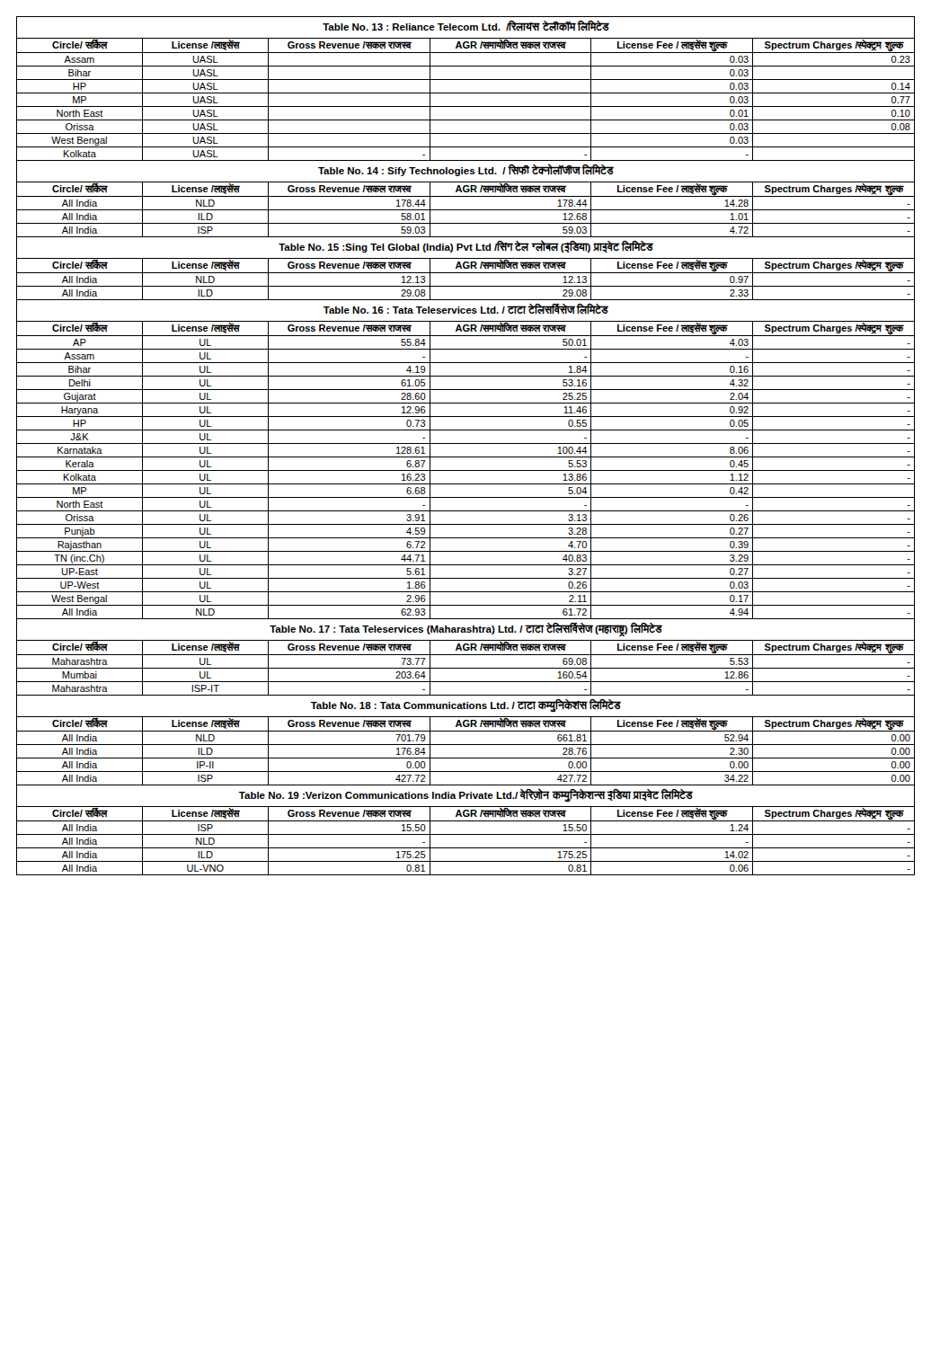| Table No. 13 : Reliance Telecom Ltd. /रिलायंस टेलीकॉम लिमिटेड |
| Circle/ सर्किल | License /लाइसेंस | Gross Revenue /सकल राजस्व | AGR /समायोजित सकल राजस्व | License Fee / लाइसेंस शुल्क | Spectrum Charges /स्पेक्ट्रम शुल्क |
| Assam | UASL | | | 0.03 | 0.23 |
| Bihar | UASL | | | 0.03 | |
| HP | UASL | | | 0.03 | 0.14 |
| MP | UASL | | | 0.03 | 0.77 |
| North East | UASL | | | 0.01 | 0.10 |
| Orissa | UASL | | | 0.03 | 0.08 |
| West Bengal | UASL | | | 0.03 | |
| Kolkata | UASL | - | - | - | |
| Table No. 14 : Sify Technologies Ltd. / सिफी टेक्नोलॉजीज लिमिटेड |
| Circle/ सर्किल | License /लाइसेंस | Gross Revenue /सकल राजस्व | AGR /समायोजित सकल राजस्व | License Fee / लाइसेंस शुल्क | Spectrum Charges /स्पेक्ट्रम शुल्क |
| All India | NLD | 178.44 | 178.44 | 14.28 | - |
| All India | ILD | 58.01 | 12.68 | 1.01 | - |
| All India | ISP | 59.03 | 59.03 | 4.72 | - |
| Table No. 15 :Sing Tel Global (India) Pvt Ltd /सिंग टेल ग्लोबल (इंडिया) प्राइवेट लिमिटेड |
| Circle/ सर्किल | License /लाइसेंस | Gross Revenue /सकल राजस्व | AGR /समायोजित सकल राजस्व | License Fee / लाइसेंस शुल्क | Spectrum Charges /स्पेक्ट्रम शुल्क |
| All India | NLD | 12.13 | 12.13 | 0.97 | - |
| All India | ILD | 29.08 | 29.08 | 2.33 | - |
| Table No. 16 : Tata Teleservices Ltd. / टाटा टेलिसर्विसेज लिमिटेड |
| Circle/ सर्किल | License /लाइसेंस | Gross Revenue /सकल राजस्व | AGR /समायोजित सकल राजस्व | License Fee / लाइसेंस शुल्क | Spectrum Charges /स्पेक्ट्रम शुल्क |
| AP | UL | 55.84 | 50.01 | 4.03 | - |
| Assam | UL | - | - | - | - |
| Bihar | UL | 4.19 | 1.84 | 0.16 | - |
| Delhi | UL | 61.05 | 53.16 | 4.32 | - |
| Gujarat | UL | 28.60 | 25.25 | 2.04 | - |
| Haryana | UL | 12.96 | 11.46 | 0.92 | - |
| HP | UL | 0.73 | 0.55 | 0.05 | - |
| J&K | UL | - | - | - | - |
| Karnataka | UL | 128.61 | 100.44 | 8.06 | - |
| Kerala | UL | 6.87 | 5.53 | 0.45 | - |
| Kolkata | UL | 16.23 | 13.86 | 1.12 | - |
| MP | UL | 6.68 | 5.04 | 0.42 | |
| North East | UL | - | - | - | - |
| Orissa | UL | 3.91 | 3.13 | 0.26 | - |
| Punjab | UL | 4.59 | 3.28 | 0.27 | - |
| Rajasthan | UL | 6.72 | 4.70 | 0.39 | - |
| TN (inc.Ch) | UL | 44.71 | 40.83 | 3.29 | - |
| UP-East | UL | 5.61 | 3.27 | 0.27 | - |
| UP-West | UL | 1.86 | 0.26 | 0.03 | - |
| West Bengal | UL | 2.96 | 2.11 | 0.17 | |
| All India | NLD | 62.93 | 61.72 | 4.94 | - |
| Table No. 17 : Tata Teleservices (Maharashtra) Ltd. / टाटा टेलिसर्विसेज (महाराष्ट्र) लिमिटेड |
| Circle/ सर्किल | License /लाइसेंस | Gross Revenue /सकल राजस्व | AGR /समायोजित सकल राजस्व | License Fee / लाइसेंस शुल्क | Spectrum Charges /स्पेक्ट्रम शुल्क |
| Maharashtra | UL | 73.77 | 69.08 | 5.53 | - |
| Mumbai | UL | 203.64 | 160.54 | 12.86 | - |
| Maharashtra | ISP-IT | - | - | - | - |
| Table No. 18 : Tata Communications Ltd. / टाटा कम्युनिकेशंस लिमिटेड |
| Circle/ सर्किल | License /लाइसेंस | Gross Revenue /सकल राजस्व | AGR /समायोजित सकल राजस्व | License Fee / लाइसेंस शुल्क | Spectrum Charges /स्पेक्ट्रम शुल्क |
| All India | NLD | 701.79 | 661.81 | 52.94 | 0.00 |
| All India | ILD | 176.84 | 28.76 | 2.30 | 0.00 |
| All India | IP-II | 0.00 | 0.00 | 0.00 | 0.00 |
| All India | ISP | 427.72 | 427.72 | 34.22 | 0.00 |
| Table No. 19 :Verizon Communications India Private Ltd./ वेरिज़ोन कम्युनिकेशन्स इंडिया प्राइवेट लिमिटेड |
| Circle/ सर्किल | License /लाइसेंस | Gross Revenue /सकल राजस्व | AGR /समायोजित सकल राजस्व | License Fee / लाइसेंस शुल्क | Spectrum Charges /स्पेक्ट्रम शुल्क |
| All India | ISP | 15.50 | 15.50 | 1.24 | - |
| All India | NLD | - | - | - | - |
| All India | ILD | 175.25 | 175.25 | 14.02 | - |
| All India | UL-VNO | 0.81 | 0.81 | 0.06 | - |